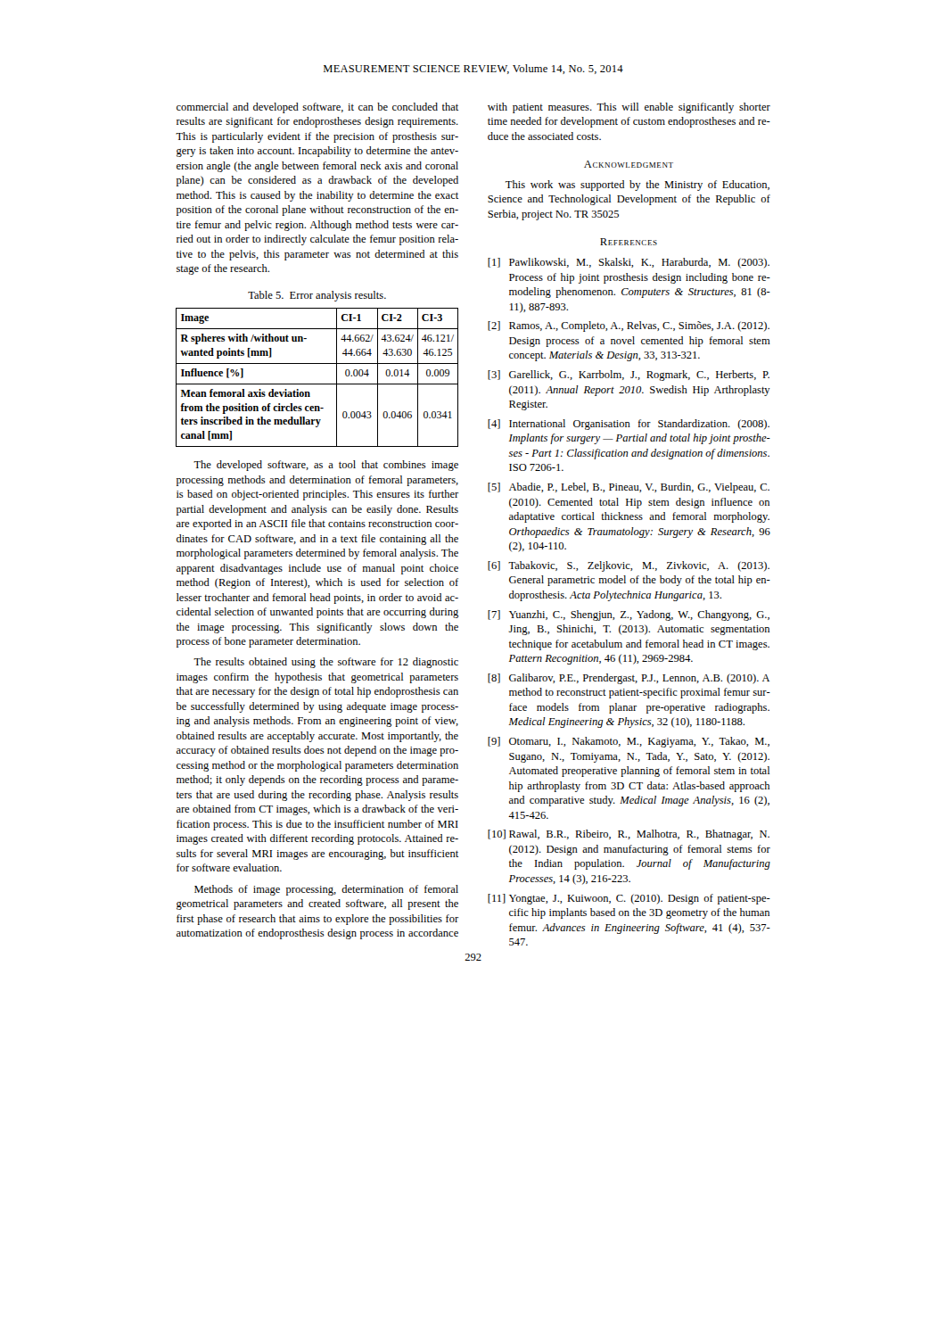MEASUREMENT SCIENCE REVIEW, Volume 14, No. 5, 2014
commercial and developed software, it can be concluded that results are significant for endoprostheses design requirements. This is particularly evident if the precision of prosthesis surgery is taken into account. Incapability to determine the anteversion angle (the angle between femoral neck axis and coronal plane) can be considered as a drawback of the developed method. This is caused by the inability to determine the exact position of the coronal plane without reconstruction of the entire femur and pelvic region. Although method tests were carried out in order to indirectly calculate the femur position relative to the pelvis, this parameter was not determined at this stage of the research.
Table 5. Error analysis results.
| Image | CI-1 | CI-2 | CI-3 |
| --- | --- | --- | --- |
| R spheres with /without unwanted points [mm] | 44.662/ 44.664 | 43.624/ 43.630 | 46.121/ 46.125 |
| Influence [%] | 0.004 | 0.014 | 0.009 |
| Mean femoral axis deviation from the position of circles centers inscribed in the medullary canal [mm] | 0.0043 | 0.0406 | 0.0341 |
The developed software, as a tool that combines image processing methods and determination of femoral parameters, is based on object-oriented principles. This ensures its further partial development and analysis can be easily done. Results are exported in an ASCII file that contains reconstruction coordinates for CAD software, and in a text file containing all the morphological parameters determined by femoral analysis. The apparent disadvantages include use of manual point choice method (Region of Interest), which is used for selection of lesser trochanter and femoral head points, in order to avoid accidental selection of unwanted points that are occurring during the image processing. This significantly slows down the process of bone parameter determination.
The results obtained using the software for 12 diagnostic images confirm the hypothesis that geometrical parameters that are necessary for the design of total hip endoprosthesis can be successfully determined by using adequate image processing and analysis methods. From an engineering point of view, obtained results are acceptably accurate. Most importantly, the accuracy of obtained results does not depend on the image processing method or the morphological parameters determination method; it only depends on the recording process and parameters that are used during the recording phase. Analysis results are obtained from CT images, which is a drawback of the verification process. This is due to the insufficient number of MRI images created with different recording protocols. Attained results for several MRI images are encouraging, but insufficient for software evaluation.
Methods of image processing, determination of femoral geometrical parameters and created software, all present the first phase of research that aims to explore the possibilities for automatization of endoprosthesis design process in accordance with patient measures. This will enable significantly shorter time needed for development of custom endoprostheses and reduce the associated costs.
Acknowledgment
This work was supported by the Ministry of Education, Science and Technological Development of the Republic of Serbia, project No. TR 35025
References
[1] Pawlikowski, M., Skalski, K., Haraburda, M. (2003). Process of hip joint prosthesis design including bone remodeling phenomenon. Computers & Structures, 81 (8-11), 887-893.
[2] Ramos, A., Completo, A., Relvas, C., Simões, J.A. (2012). Design process of a novel cemented hip femoral stem concept. Materials & Design, 33, 313-321.
[3] Garellick, G., Karrbolm, J., Rogmark, C., Herberts, P. (2011). Annual Report 2010. Swedish Hip Arthroplasty Register.
[4] International Organisation for Standardization. (2008). Implants for surgery — Partial and total hip joint prostheses - Part 1: Classification and designation of dimensions. ISO 7206-1.
[5] Abadie, P., Lebel, B., Pineau, V., Burdin, G., Vielpeau, C. (2010). Cemented total Hip stem design influence on adaptative cortical thickness and femoral morphology. Orthopaedics & Traumatology: Surgery & Research, 96 (2), 104-110.
[6] Tabakovic, S., Zeljkovic, M., Zivkovic, A. (2013). General parametric model of the body of the total hip endoprosthesis. Acta Polytechnica Hungarica, 13.
[7] Yuanzhi, C., Shengjun, Z., Yadong, W., Changyong, G., Jing, B., Shinichi, T. (2013). Automatic segmentation technique for acetabulum and femoral head in CT images. Pattern Recognition, 46 (11), 2969-2984.
[8] Galibarov, P.E., Prendergast, P.J., Lennon, A.B. (2010). A method to reconstruct patient-specific proximal femur surface models from planar pre-operative radiographs. Medical Engineering & Physics, 32 (10), 1180-1188.
[9] Otomaru, I., Nakamoto, M., Kagiyama, Y., Takao, M., Sugano, N., Tomiyama, N., Tada, Y., Sato, Y. (2012). Automated preoperative planning of femoral stem in total hip arthroplasty from 3D CT data: Atlas-based approach and comparative study. Medical Image Analysis, 16 (2), 415-426.
[10] Rawal, B.R., Ribeiro, R., Malhotra, R., Bhatnagar, N. (2012). Design and manufacturing of femoral stems for the Indian population. Journal of Manufacturing Processes, 14 (3), 216-223.
[11] Yongtae, J., Kuiwoon, C. (2010). Design of patient-specific hip implants based on the 3D geometry of the human femur. Advances in Engineering Software, 41 (4), 537-547.
292